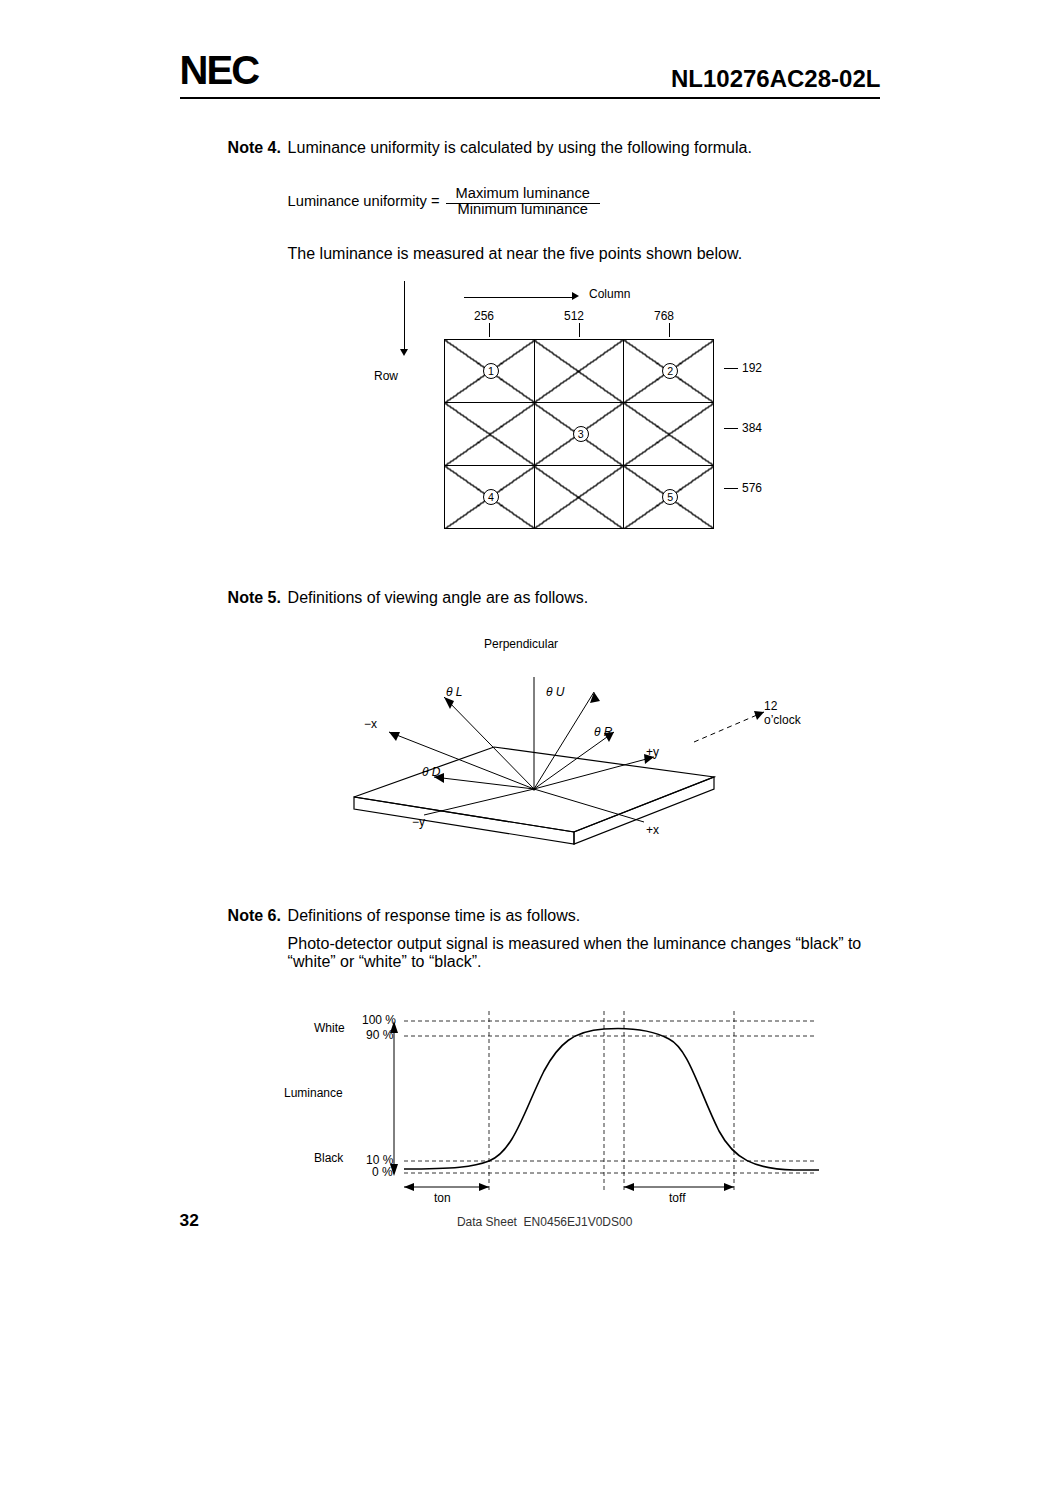NEC
NL10276AC28-02L
Note 4. Luminance uniformity is calculated by using the following formula.
Luminance uniformity = Maximum luminance
Minimum luminance
The luminance is measured at near the five points shown below.
Column
256 512 768
Row
| 1 | | 2 |
| | 3 | |
| 4 | | 5 |
192
384
576
Note 5. Definitions of viewing angle are as follows.
Perpendicular
θ L θ U θ R θ D −x +y −y +x 12 o’clock
Note 6. Definitions of response time is as follows.
Photo-detector output signal is measured when the luminance changes “black” to “white” or “white” to “black”.
100 % 90 % 10 % 0 % White Black Luminance ton toff
32 Data Sheet EN0456EJ1V0DS00